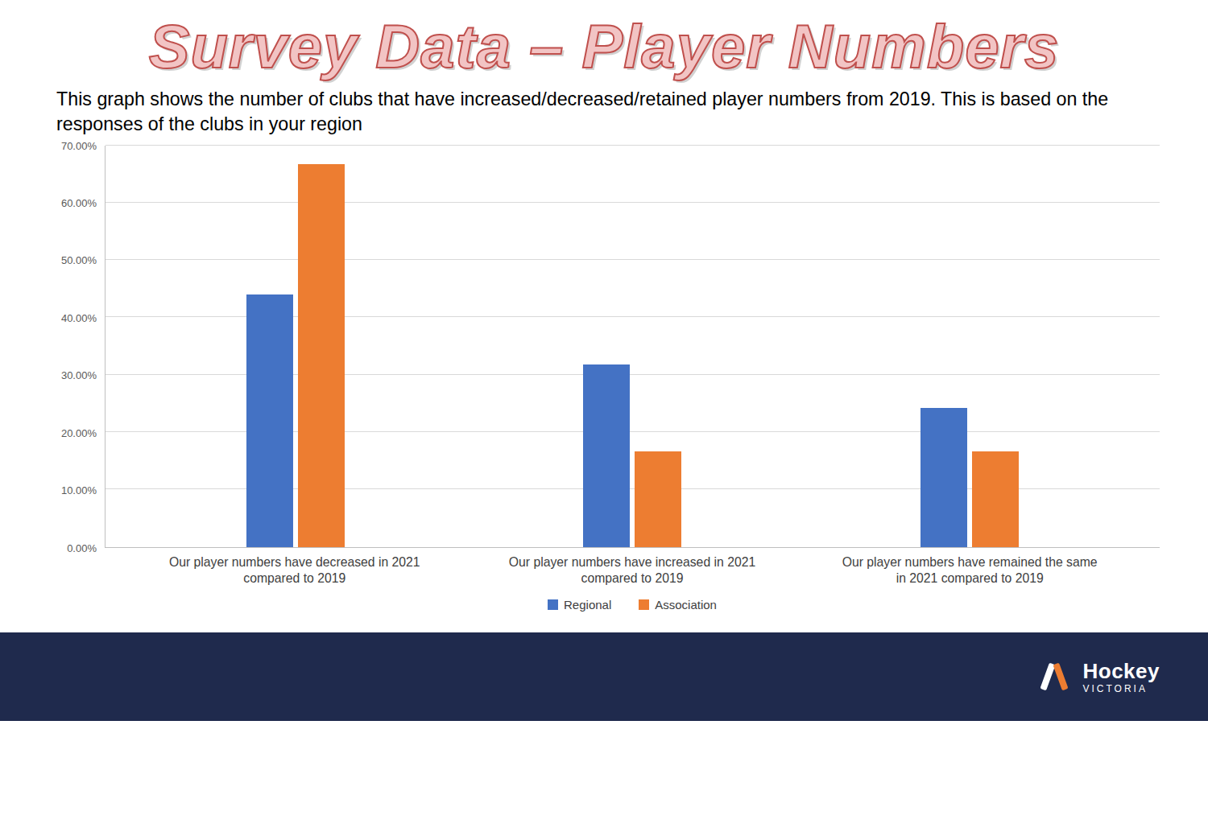Survey Data – Player Numbers
This graph shows the number of clubs that have increased/decreased/retained player numbers from 2019. This is based on the responses of the clubs in your region
70.00% 60.00% 50.00% 40.00% 30.00% 20.00% 10.00% 0.00%
Our player numbers have decreased in 2021 compared to 2019
Our player numbers have increased in 2021 compared to 2019
Our player numbers have remained the same in 2021 compared to 2019
Regional Association
Hockey
VICTORIA